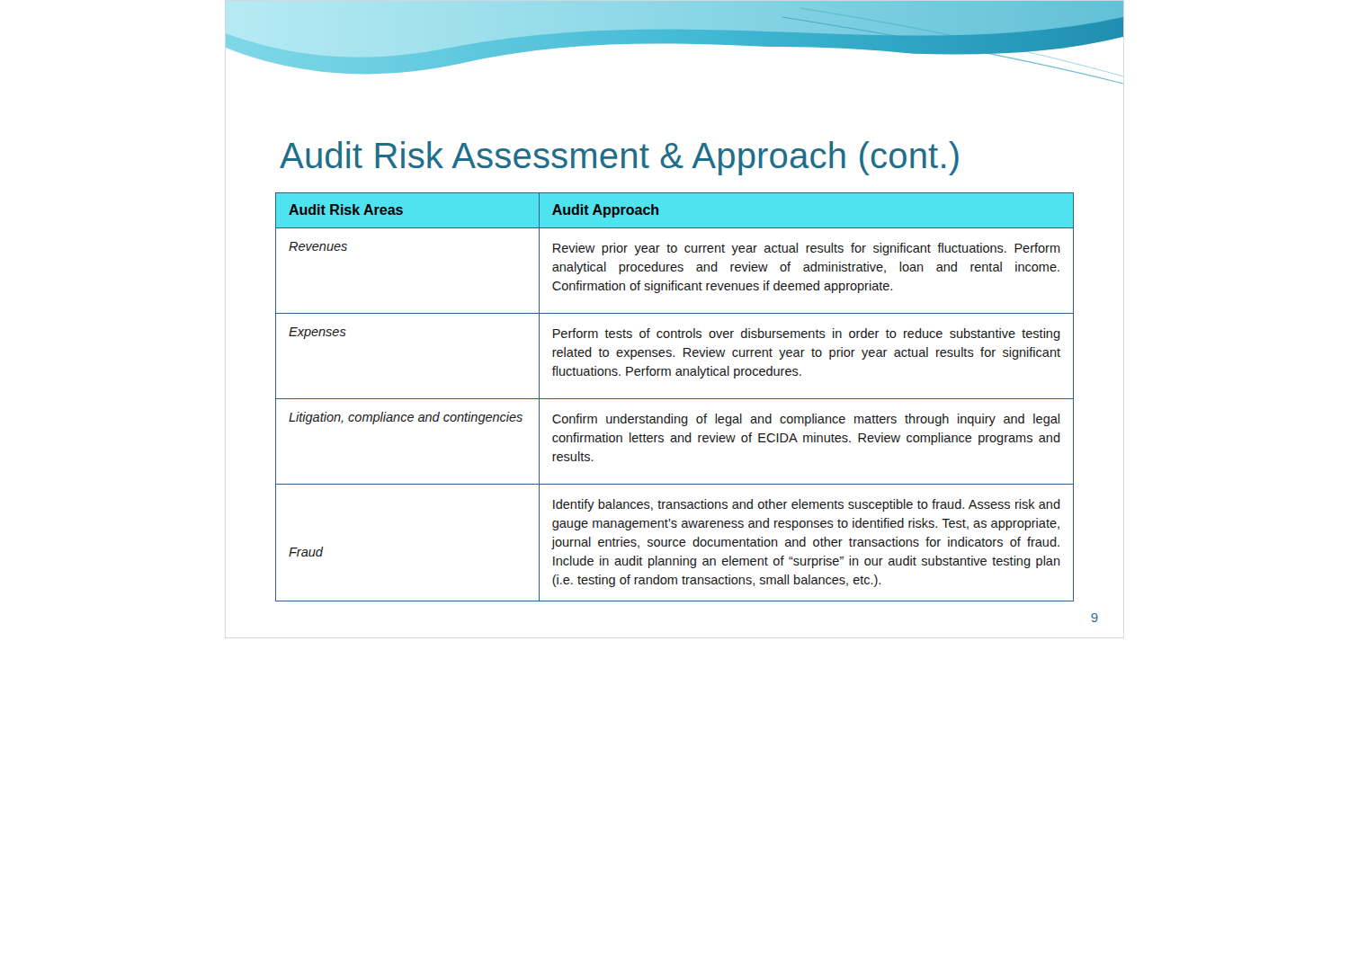Audit Risk Assessment & Approach (cont.)
| Audit Risk Areas | Audit Approach |
| --- | --- |
| Revenues | Review prior year to current year actual results for significant fluctuations. Perform analytical procedures and review of administrative, loan and rental income. Confirmation of significant revenues if deemed appropriate. |
| Expenses | Perform tests of controls over disbursements in order to reduce substantive testing related to expenses. Review current year to prior year actual results for significant fluctuations. Perform analytical procedures. |
| Litigation, compliance and contingencies | Confirm understanding of legal and compliance matters through inquiry and legal confirmation letters and review of ECIDA minutes. Review compliance programs and results. |
| Fraud | Identify balances, transactions and other elements susceptible to fraud. Assess risk and gauge management’s awareness and responses to identified risks. Test, as appropriate, journal entries, source documentation and other transactions for indicators of fraud. Include in audit planning an element of “surprise” in our audit substantive testing plan (i.e. testing of random transactions, small balances, etc.). |
9